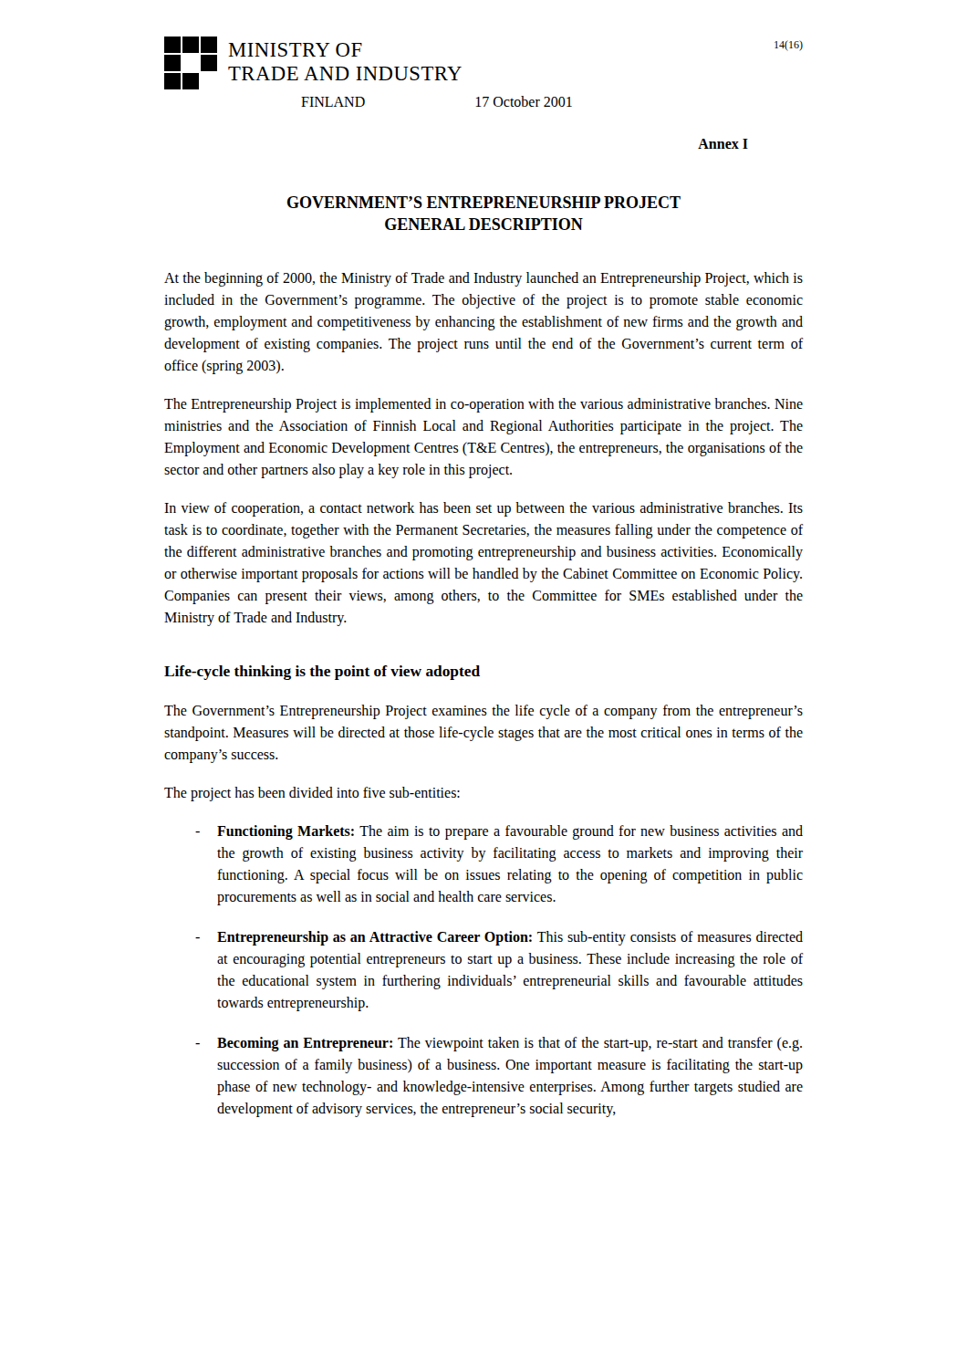14(16)
MINISTRY OFTRADE AND INDUSTRY
FINLAND 17 October 2001
Annex I
GOVERNMENT’S ENTREPRENEURSHIP PROJECT
GENERAL DESCRIPTION
At the beginning of 2000, the Ministry of Trade and Industry launched an Entrepreneurship Project, which is included in the Government’s programme. The objective of the project is to promote stable economic growth, employment and competitiveness by enhancing the establishment of new firms and the growth and development of existing companies. The project runs until the end of the Government’s current term of office (spring 2003).
The Entrepreneurship Project is implemented in co-operation with the various administrative branches. Nine ministries and the Association of Finnish Local and Regional Authorities participate in the project. The Employment and Economic Development Centres (T&E Centres), the entrepreneurs, the organisations of the sector and other partners also play a key role in this project.
In view of cooperation, a contact network has been set up between the various administrative branches. Its task is to coordinate, together with the Permanent Secretaries, the measures falling under the competence of the different administrative branches and promoting entrepreneurship and business activities. Economically or otherwise important proposals for actions will be handled by the Cabinet Committee on Economic Policy. Companies can present their views, among others, to the Committee for SMEs established under the Ministry of Trade and Industry.
Life-cycle thinking is the point of view adopted
The Government’s Entrepreneurship Project examines the life cycle of a company from the entrepreneur’s standpoint. Measures will be directed at those life-cycle stages that are the most critical ones in terms of the company’s success.
The project has been divided into five sub-entities:
Functioning Markets: The aim is to prepare a favourable ground for new business activities and the growth of existing business activity by facilitating access to markets and improving their functioning. A special focus will be on issues relating to the opening of competition in public procurements as well as in social and health care services.
Entrepreneurship as an Attractive Career Option: This sub-entity consists of measures directed at encouraging potential entrepreneurs to start up a business. These include increasing the role of the educational system in furthering individuals’ entrepreneurial skills and favourable attitudes towards entrepreneurship.
Becoming an Entrepreneur: The viewpoint taken is that of the start-up, re-start and transfer (e.g. succession of a family business) of a business. One important measure is facilitating the start-up phase of new technology- and knowledge-intensive enterprises. Among further targets studied are development of advisory services, the entrepreneur’s social security,